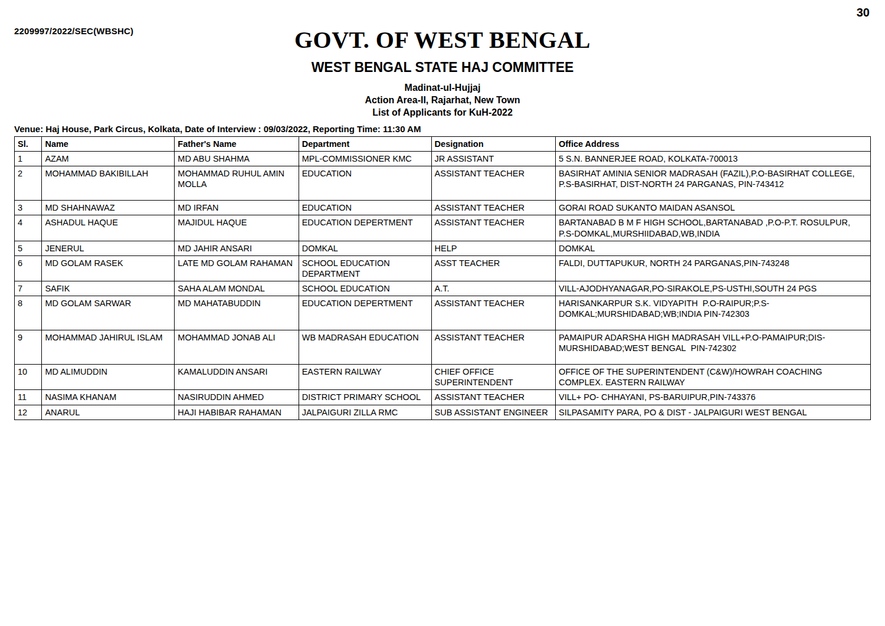30
2209997/2022/SEC(WBSHC)
GOVT. OF WEST BENGAL
WEST BENGAL STATE HAJ COMMITTEE
Madinat-ul-Hujjaj
Action Area-II, Rajarhat, New Town
List of Applicants for KuH-2022
Venue: Haj House, Park Circus, Kolkata, Date of Interview : 09/03/2022, Reporting Time: 11:30 AM
| Sl. | Name | Father's Name | Department | Designation | Office Address |
| --- | --- | --- | --- | --- | --- |
| 1 | AZAM | MD ABU SHAHMA | MPL-COMMISSIONER KMC | JR ASSISTANT | 5 S.N. BANNERJEE ROAD, KOLKATA-700013 |
| 2 | MOHAMMAD BAKIBILLAH | MOHAMMAD RUHUL AMIN MOLLA | EDUCATION | ASSISTANT TEACHER | BASIRHAT AMINIA SENIOR MADRASAH (FAZIL),P.O-BASIRHAT COLLEGE, P.S-BASIRHAT, DIST-NORTH 24 PARGANAS, PIN-743412 |
| 3 | MD SHAHNAWAZ | MD IRFAN | EDUCATION | ASSISTANT TEACHER | GORAI ROAD SUKANTO MAIDAN ASANSOL |
| 4 | ASHADUL HAQUE | MAJIDUL HAQUE | EDUCATION DEPERTMENT | ASSISTANT TEACHER | BARTANABAD B M F HIGH SCHOOL,BARTANABAD ,P.O-P.T. ROSULPUR, P.S-DOMKAL,MURSHIIDABAD,WB,INDIA |
| 5 | JENERUL | MD JAHIR ANSARI | DOMKAL | HELP | DOMKAL |
| 6 | MD GOLAM RASEK | LATE MD GOLAM RAHAMAN | SCHOOL EDUCATION DEPARTMENT | ASST TEACHER | FALDI, DUTTAPUKUR, NORTH 24 PARGANAS,PIN-743248 |
| 7 | SAFIK | SAHA ALAM MONDAL | SCHOOL EDUCATION | A.T. | VILL-AJODHYANAGAR,PO-SIRAKOLE,PS-USTHI,SOUTH 24 PGS |
| 8 | MD GOLAM SARWAR | MD MAHATABUDDIN | EDUCATION DEPERTMENT | ASSISTANT TEACHER | HARISANKARPUR S.K. VIDYAPITH P.O-RAIPUR;P.S-DOMKAL;MURSHIDABAD;WB;INDIA PIN-742303 |
| 9 | MOHAMMAD JAHIRUL ISLAM | MOHAMMAD JONAB ALI | WB MADRASAH EDUCATION | ASSISTANT TEACHER | PAMAIPUR ADARSHA HIGH MADRASAH VILL+P.O-PAMAIPUR;DIS-MURSHIDABAD;WEST BENGAL PIN-742302 |
| 10 | MD ALIMUDDIN | KAMALUDDIN ANSARI | EASTERN RAILWAY | CHIEF OFFICE SUPERINTENDENT | OFFICE OF THE SUPERINTENDENT (C&W)/HOWRAH COACHING COMPLEX. EASTERN RAILWAY |
| 11 | NASIMA KHANAM | NASIRUDDIN AHMED | DISTRICT PRIMARY SCHOOL | ASSISTANT TEACHER | VILL+ PO- CHHAYANI, PS-BARUIPUR,PIN-743376 |
| 12 | ANARUL | HAJI HABIBAR RAHAMAN | JALPAIGURI ZILLA RMC | SUB ASSISTANT ENGINEER | SILPASAMITY PARA, PO & DIST - JALPAIGURI WEST BENGAL |